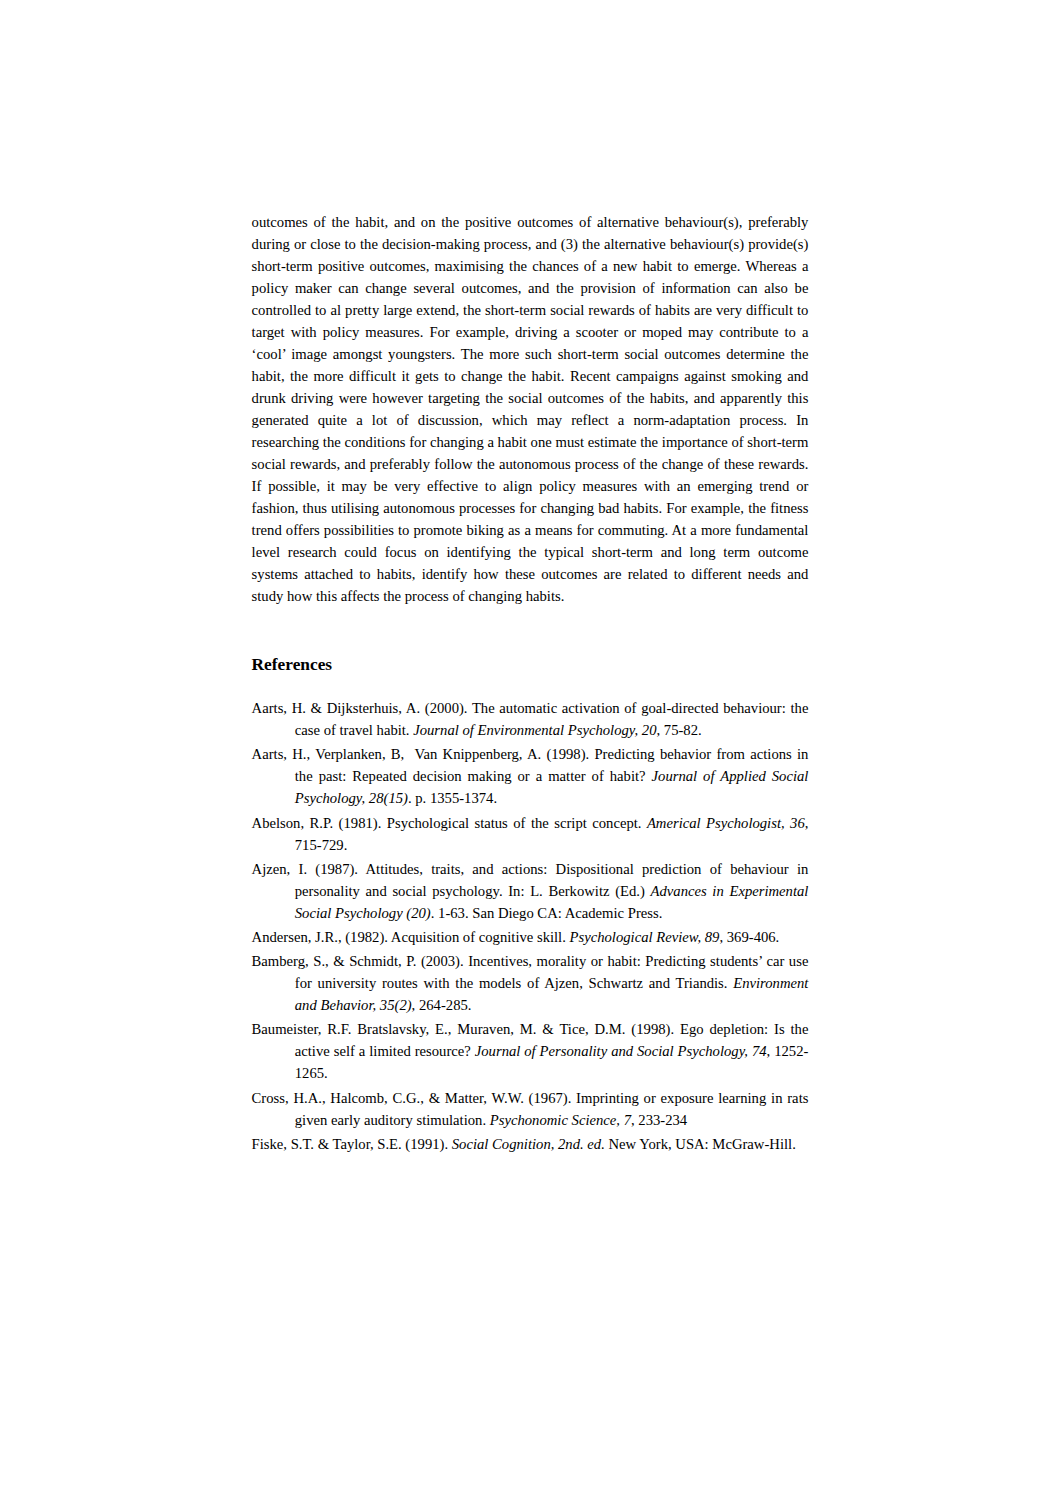outcomes of the habit, and on the positive outcomes of alternative behaviour(s), preferably during or close to the decision-making process, and (3) the alternative behaviour(s) provide(s) short-term positive outcomes, maximising the chances of a new habit to emerge. Whereas a policy maker can change several outcomes, and the provision of information can also be controlled to al pretty large extend, the short-term social rewards of habits are very difficult to target with policy measures. For example, driving a scooter or moped may contribute to a ‘cool’ image amongst youngsters. The more such short-term social outcomes determine the habit, the more difficult it gets to change the habit. Recent campaigns against smoking and drunk driving were however targeting the social outcomes of the habits, and apparently this generated quite a lot of discussion, which may reflect a norm-adaptation process. In researching the conditions for changing a habit one must estimate the importance of short-term social rewards, and preferably follow the autonomous process of the change of these rewards. If possible, it may be very effective to align policy measures with an emerging trend or fashion, thus utilising autonomous processes for changing bad habits. For example, the fitness trend offers possibilities to promote biking as a means for commuting. At a more fundamental level research could focus on identifying the typical short-term and long term outcome systems attached to habits, identify how these outcomes are related to different needs and study how this affects the process of changing habits.
References
Aarts, H. & Dijksterhuis, A. (2000). The automatic activation of goal-directed behaviour: the case of travel habit. Journal of Environmental Psychology, 20, 75-82.
Aarts, H., Verplanken, B, Van Knippenberg, A. (1998). Predicting behavior from actions in the past: Repeated decision making or a matter of habit? Journal of Applied Social Psychology, 28(15). p. 1355-1374.
Abelson, R.P. (1981). Psychological status of the script concept. Americal Psychologist, 36, 715-729.
Ajzen, I. (1987). Attitudes, traits, and actions: Dispositional prediction of behaviour in personality and social psychology. In: L. Berkowitz (Ed.) Advances in Experimental Social Psychology (20). 1-63. San Diego CA: Academic Press.
Andersen, J.R., (1982). Acquisition of cognitive skill. Psychological Review, 89, 369-406.
Bamberg, S., & Schmidt, P. (2003). Incentives, morality or habit: Predicting students’ car use for university routes with the models of Ajzen, Schwartz and Triandis. Environment and Behavior, 35(2), 264-285.
Baumeister, R.F. Bratslavsky, E., Muraven, M. & Tice, D.M. (1998). Ego depletion: Is the active self a limited resource? Journal of Personality and Social Psychology, 74, 1252-1265.
Cross, H.A., Halcomb, C.G., & Matter, W.W. (1967). Imprinting or exposure learning in rats given early auditory stimulation. Psychonomic Science, 7, 233-234
Fiske, S.T. & Taylor, S.E. (1991). Social Cognition, 2nd. ed. New York, USA: McGraw-Hill.